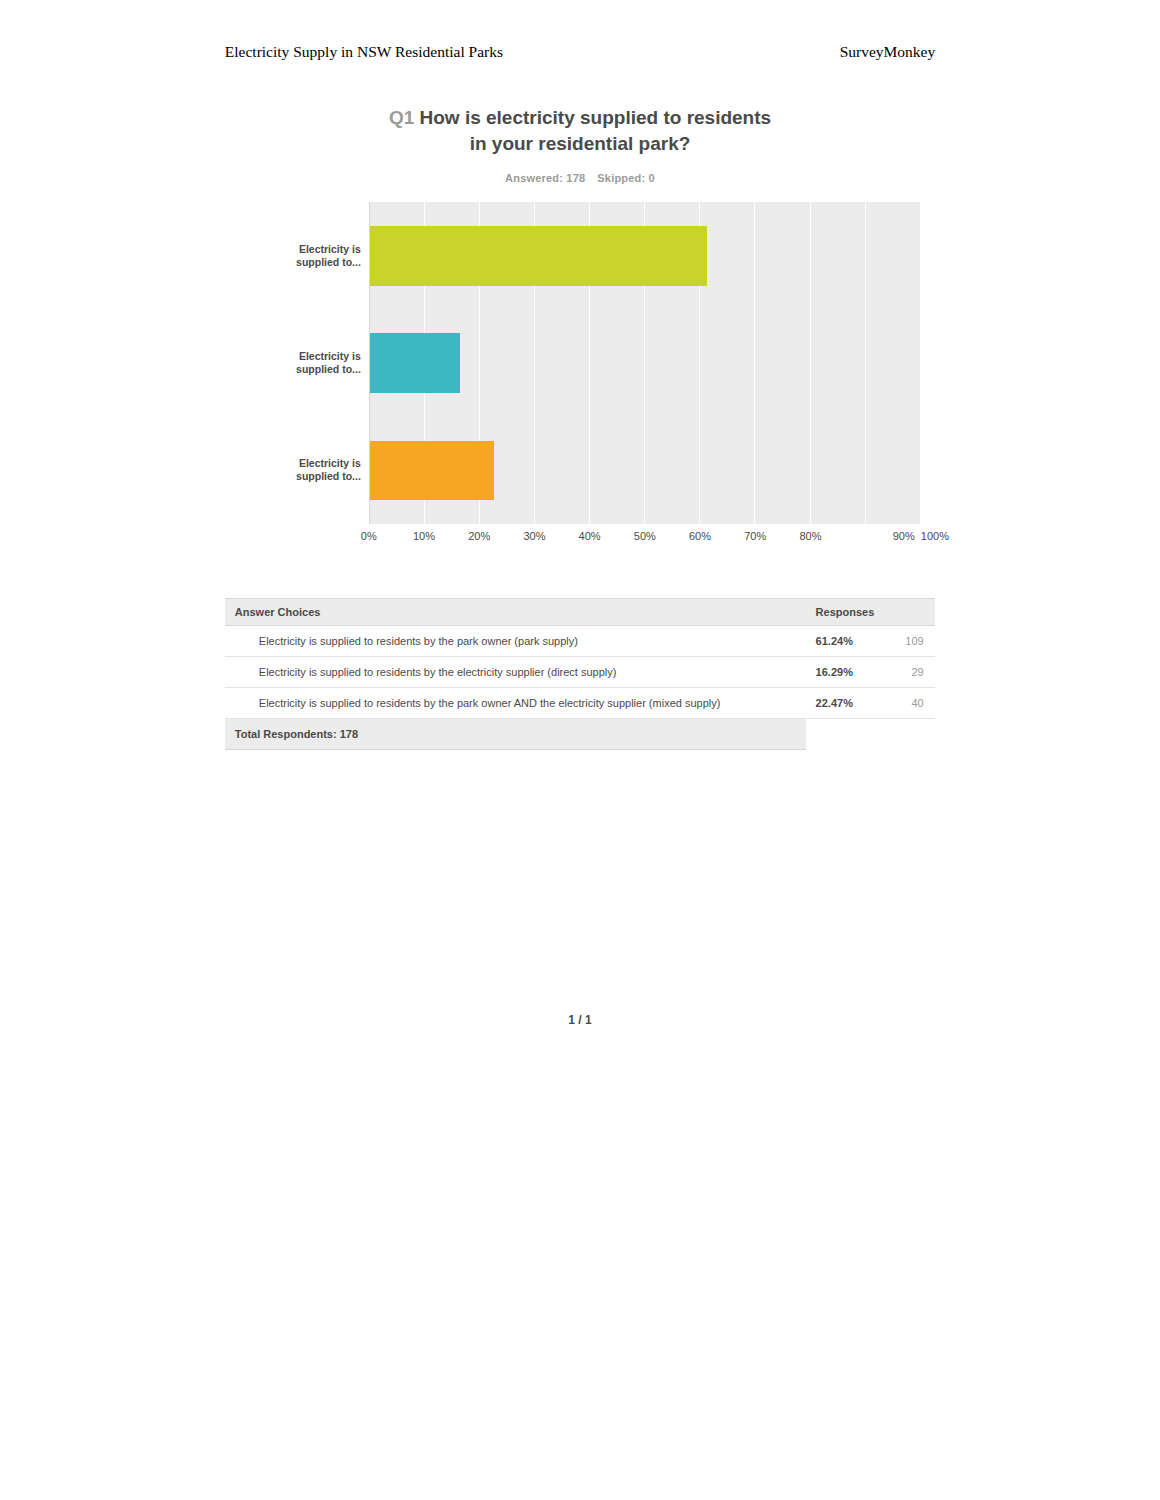Electricity Supply in NSW Residential Parks
SurveyMonkey
Q1 How is electricity supplied to residents
in your residential park?
Answered: 178 Skipped: 0
Electricity is
supplied to...
Electricity is
supplied to...
Electricity is
supplied to...
0%
10%
20%
30%
40%
50%
60%
70%
80%
90% 100%
| Answer Choices | Responses |
| --- | --- |
| Electricity is supplied to residents by the park owner (park supply) | 61.24% 109 |
| Electricity is supplied to residents by the electricity supplier (direct supply) | 16.29% 29 |
| Electricity is supplied to residents by the park owner AND the electricity supplier (mixed supply) | 22.47% 40 |
| Total Respondents: 178 | |
1 / 1